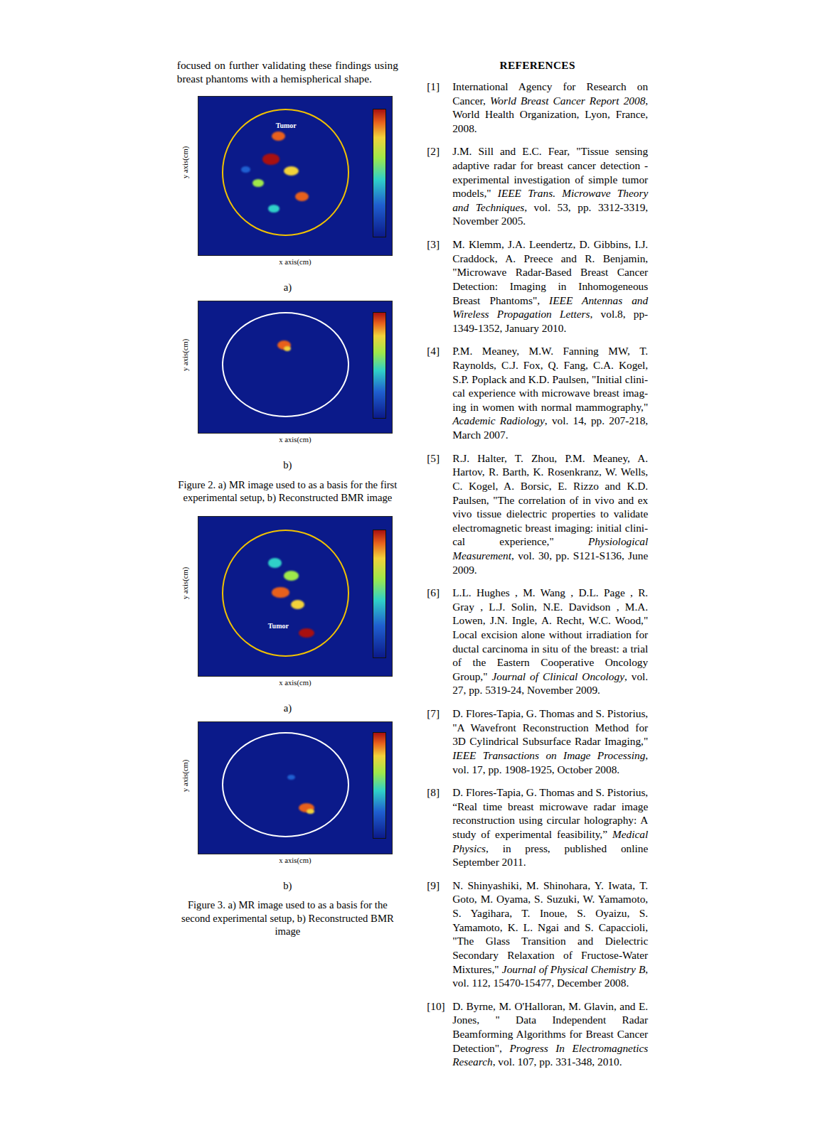focused on further validating these findings using breast phantoms with a hemispherical shape.
y axis(cm)
Tumor
x axis(cm)
a)
y axis(cm)
x axis(cm)
b)
Figure 2. a) MR image used to as a basis for the first experimental setup, b) Reconstructed BMR image
y axis(cm)
Tumor
x axis(cm)
a)
y axis(cm)
x axis(cm)
b)
Figure 3. a) MR image used to as a basis for the second experimental setup, b) Reconstructed BMR image
References
International Agency for Research on Cancer, World Breast Cancer Report 2008, World Health Organization, Lyon, France, 2008.
J.M. Sill and E.C. Fear, "Tissue sensing adaptive radar for breast cancer detection - experimental investigation of simple tumor models," IEEE Trans. Microwave Theory and Techniques, vol. 53, pp. 3312-3319, November 2005.
M. Klemm, J.A. Leendertz, D. Gibbins, I.J. Craddock, A. Preece and R. Benjamin, "Microwave Radar-Based Breast Cancer Detection: Imaging in Inhomogeneous Breast Phantoms", IEEE Antennas and Wireless Propagation Letters, vol.8, pp-1349-1352, January 2010.
P.M. Meaney, M.W. Fanning MW, T. Raynolds, C.J. Fox, Q. Fang, C.A. Kogel, S.P. Poplack and K.D. Paulsen, "Initial clinical experience with microwave breast imaging in women with normal mammography," Academic Radiology, vol. 14, pp. 207-218, March 2007.
R.J. Halter, T. Zhou, P.M. Meaney, A. Hartov, R. Barth, K. Rosenkranz, W. Wells, C. Kogel, A. Borsic, E. Rizzo and K.D. Paulsen, "The correlation of in vivo and ex vivo tissue dielectric properties to validate electromagnetic breast imaging: initial clinical experience," Physiological Measurement, vol. 30, pp. S121-S136, June 2009.
L.L. Hughes , M. Wang , D.L. Page , R. Gray , L.J. Solin, N.E. Davidson , M.A. Lowen, J.N. Ingle, A. Recht, W.C. Wood," Local excision alone without irradiation for ductal carcinoma in situ of the breast: a trial of the Eastern Cooperative Oncology Group," Journal of Clinical Oncology, vol. 27, pp. 5319-24, November 2009.
D. Flores-Tapia, G. Thomas and S. Pistorius, "A Wavefront Reconstruction Method for 3D Cylindrical Subsurface Radar Imaging," IEEE Transactions on Image Processing, vol. 17, pp. 1908-1925, October 2008.
D. Flores-Tapia, G. Thomas and S. Pistorius, “Real time breast microwave radar image reconstruction using circular holography: A study of experimental feasibility,” Medical Physics, in press, published online September 2011.
N. Shinyashiki, M. Shinohara, Y. Iwata, T. Goto, M. Oyama, S. Suzuki, W. Yamamoto, S. Yagihara, T. Inoue, S. Oyaizu, S. Yamamoto, K. L. Ngai and S. Capaccioli, "The Glass Transition and Dielectric Secondary Relaxation of Fructose-Water Mixtures," Journal of Physical Chemistry B, vol. 112, 15470-15477, December 2008.
D. Byrne, M. O'Halloran, M. Glavin, and E. Jones, " Data Independent Radar Beamforming Algorithms for Breast Cancer Detection", Progress In Electromagnetics Research, vol. 107, pp. 331-348, 2010.